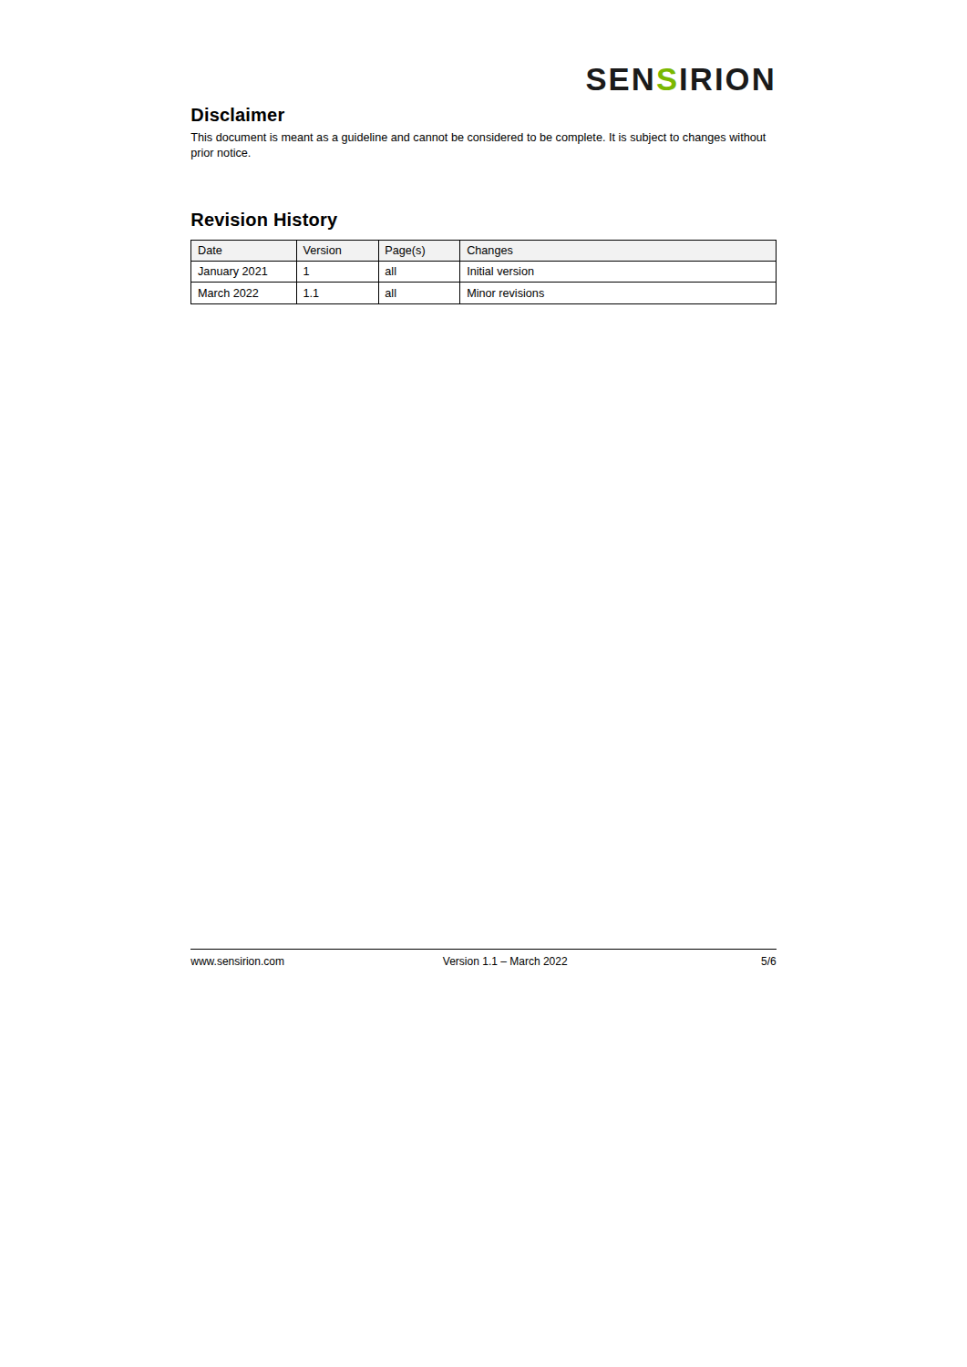SENSIRION
Disclaimer
This document is meant as a guideline and cannot be considered to be complete. It is subject to changes without prior notice.
Revision History
| Date | Version | Page(s) | Changes |
| --- | --- | --- | --- |
| January 2021 | 1 | all | Initial version |
| March 2022 | 1.1 | all | Minor revisions |
www.sensirion.com
Version 1.1 – March 2022
5/6